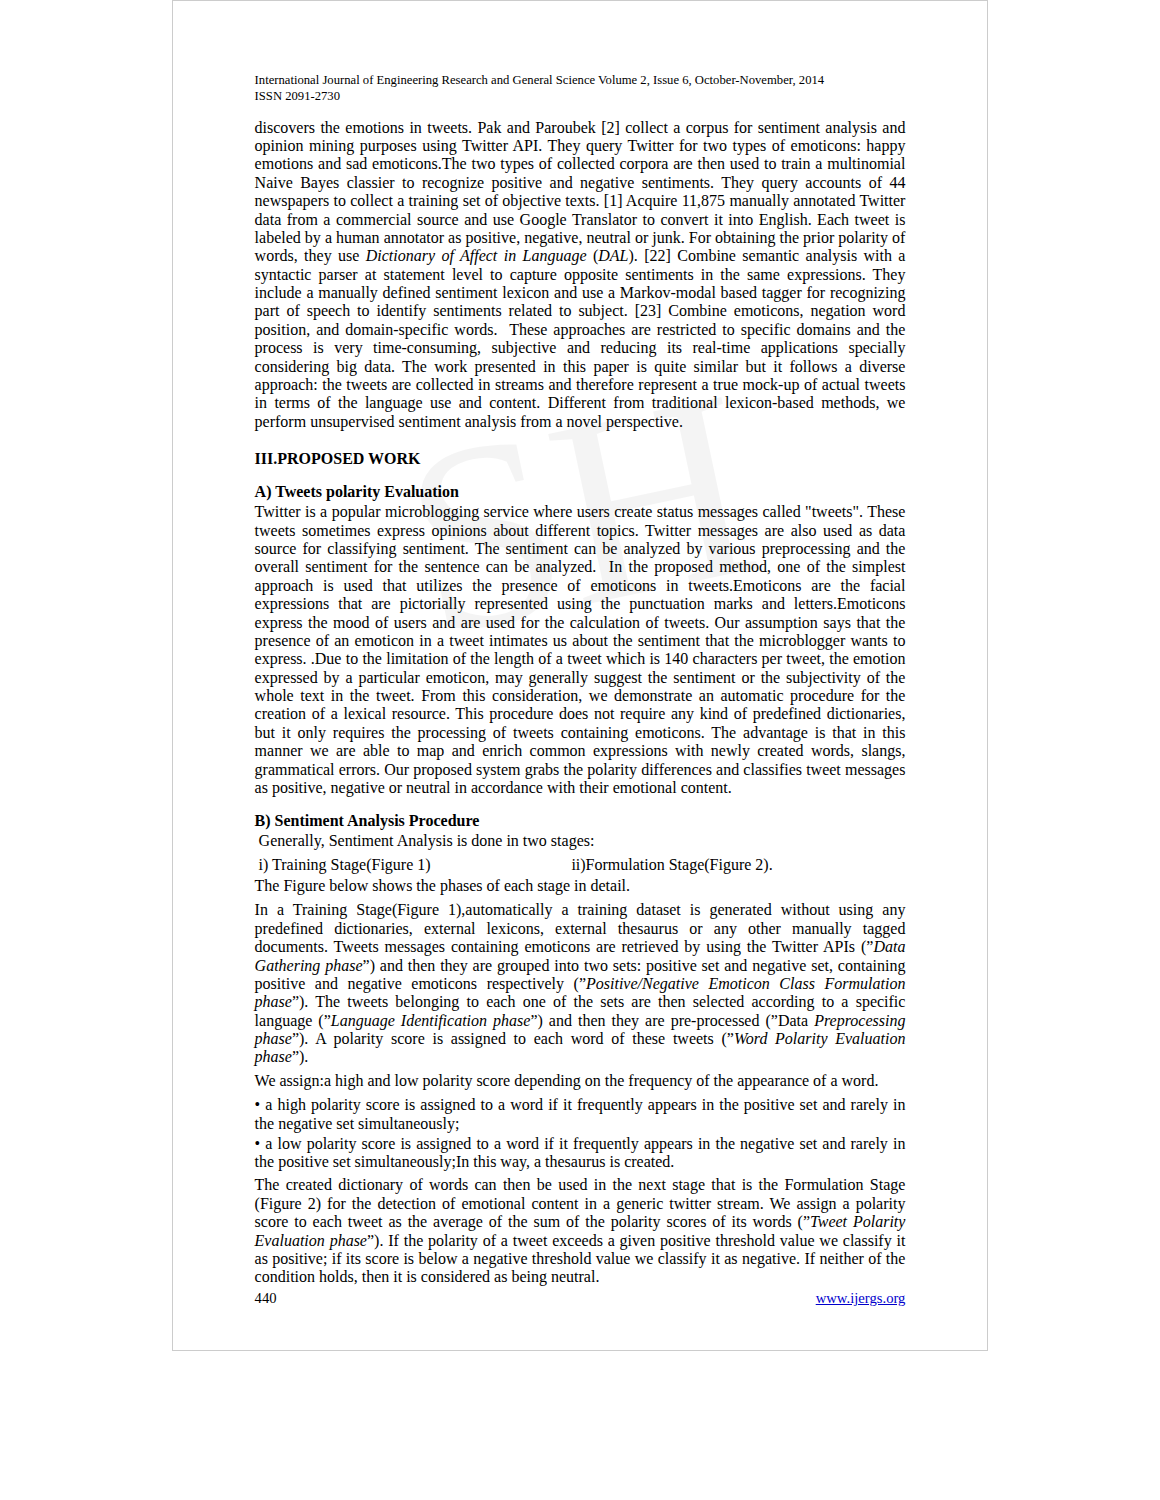SH
International Journal of Engineering Research and General Science Volume 2, Issue 6, October-November, 2014
ISSN 2091-2730
discovers the emotions in tweets. Pak and Paroubek [2] collect a corpus for sentiment analysis and opinion mining purposes using Twitter API. They query Twitter for two types of emoticons: happy emotions and sad emoticons.The two types of collected corpora are then used to train a multinomial Naive Bayes classier to recognize positive and negative sentiments. They query accounts of 44 newspapers to collect a training set of objective texts. [1] Acquire 11,875 manually annotated Twitter data from a commercial source and use Google Translator to convert it into English. Each tweet is labeled by a human annotator as positive, negative, neutral or junk. For obtaining the prior polarity of words, they use Dictionary of Affect in Language (DAL). [22] Combine semantic analysis with a syntactic parser at statement level to capture opposite sentiments in the same expressions. They include a manually defined sentiment lexicon and use a Markov-modal based tagger for recognizing part of speech to identify sentiments related to subject. [23] Combine emoticons, negation word position, and domain-specific words. These approaches are restricted to specific domains and the process is very time-consuming, subjective and reducing its real-time applications specially considering big data. The work presented in this paper is quite similar but it follows a diverse approach: the tweets are collected in streams and therefore represent a true mock-up of actual tweets in terms of the language use and content. Different from traditional lexicon-based methods, we perform unsupervised sentiment analysis from a novel perspective.
III.PROPOSED WORK
A) Tweets polarity Evaluation
Twitter is a popular microblogging service where users create status messages called "tweets". These tweets sometimes express opinions about different topics. Twitter messages are also used as data source for classifying sentiment. The sentiment can be analyzed by various preprocessing and the overall sentiment for the sentence can be analyzed. In the proposed method, one of the simplest approach is used that utilizes the presence of emoticons in tweets.Emoticons are the facial expressions that are pictorially represented using the punctuation marks and letters.Emoticons express the mood of users and are used for the calculation of tweets. Our assumption says that the presence of an emoticon in a tweet intimates us about the sentiment that the microblogger wants to express. .Due to the limitation of the length of a tweet which is 140 characters per tweet, the emotion expressed by a particular emoticon, may generally suggest the sentiment or the subjectivity of the whole text in the tweet. From this consideration, we demonstrate an automatic procedure for the creation of a lexical resource. This procedure does not require any kind of predefined dictionaries, but it only requires the processing of tweets containing emoticons. The advantage is that in this manner we are able to map and enrich common expressions with newly created words, slangs, grammatical errors. Our proposed system grabs the polarity differences and classifies tweet messages as positive, negative or neutral in accordance with their emotional content.
B) Sentiment Analysis Procedure
Generally, Sentiment Analysis is done in two stages:
i) Training Stage(Figure 1) ii)Formulation Stage(Figure 2).
The Figure below shows the phases of each stage in detail.
In a Training Stage(Figure 1),automatically a training dataset is generated without using any predefined dictionaries, external lexicons, external thesaurus or any other manually tagged documents. Tweets messages containing emoticons are retrieved by using the Twitter APIs (”Data Gathering phase”) and then they are grouped into two sets: positive set and negative set, containing positive and negative emoticons respectively (”Positive/Negative Emoticon Class Formulation phase”). The tweets belonging to each one of the sets are then selected according to a specific language (”Language Identification phase”) and then they are pre-processed (”Data Preprocessing phase”). A polarity score is assigned to each word of these tweets (”Word Polarity Evaluation phase”).
We assign:a high and low polarity score depending on the frequency of the appearance of a word.
a high polarity score is assigned to a word if it frequently appears in the positive set and rarely in the negative set simultaneously;
a low polarity score is assigned to a word if it frequently appears in the negative set and rarely in the positive set simultaneously;In this way, a thesaurus is created.
The created dictionary of words can then be used in the next stage that is the Formulation Stage (Figure 2) for the detection of emotional content in a generic twitter stream. We assign a polarity score to each tweet as the average of the sum of the polarity scores of its words (”Tweet Polarity Evaluation phase”). If the polarity of a tweet exceeds a given positive threshold value we classify it as positive; if its score is below a negative threshold value we classify it as negative. If neither of the condition holds, then it is considered as being neutral.
440 www.ijergs.org